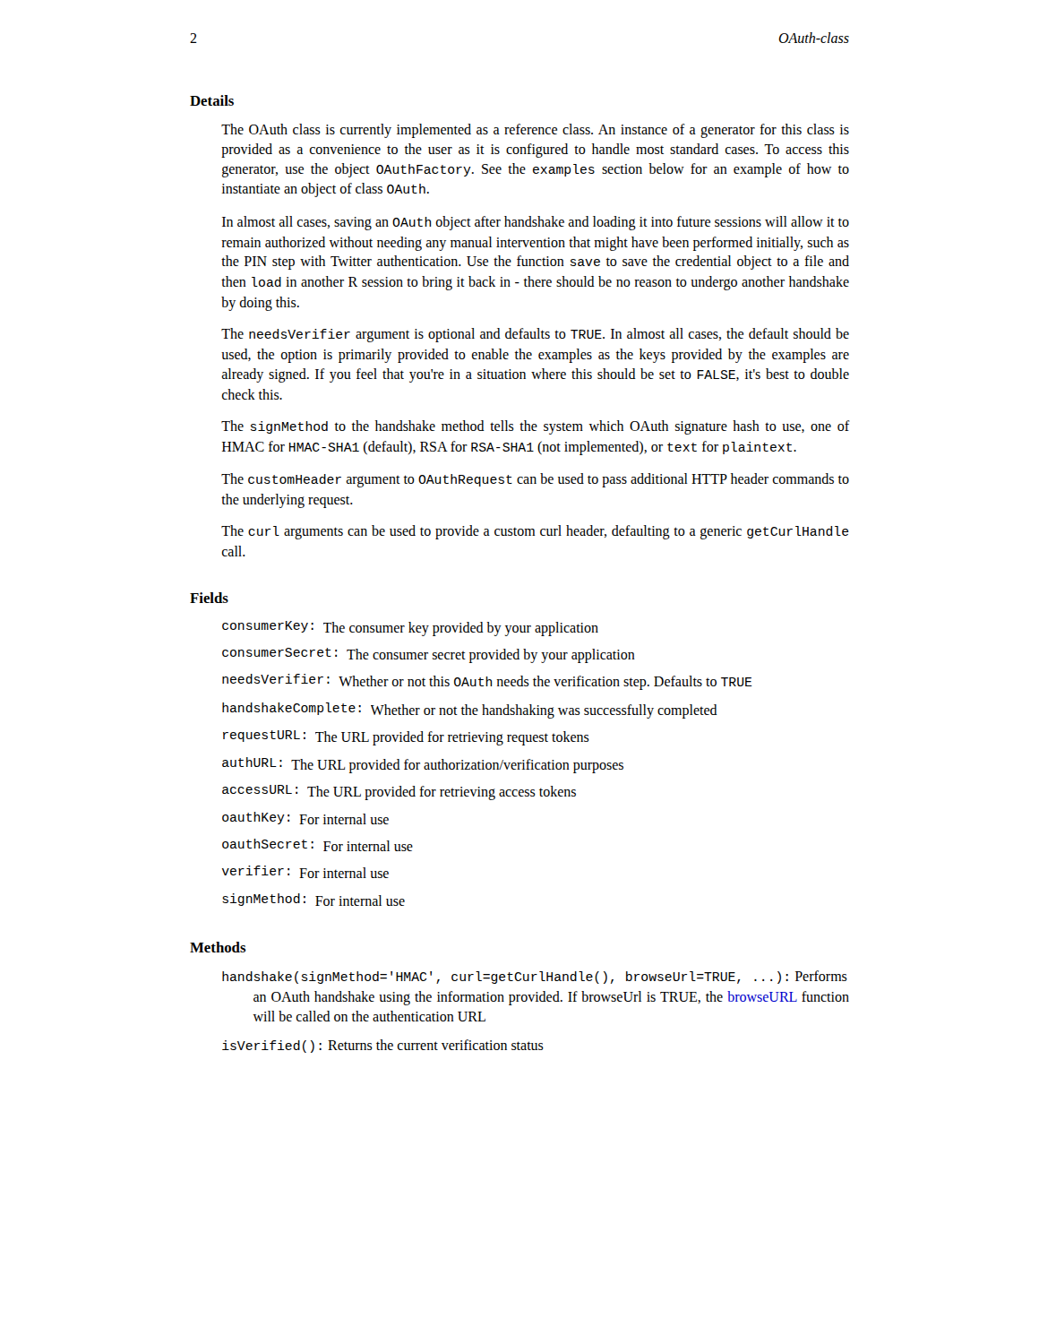2 OAuth-class
Details
The OAuth class is currently implemented as a reference class. An instance of a generator for this class is provided as a convenience to the user as it is configured to handle most standard cases. To access this generator, use the object OAuthFactory. See the examples section below for an example of how to instantiate an object of class OAuth.
In almost all cases, saving an OAuth object after handshake and loading it into future sessions will allow it to remain authorized without needing any manual intervention that might have been performed initially, such as the PIN step with Twitter authentication. Use the function save to save the credential object to a file and then load in another R session to bring it back in - there should be no reason to undergo another handshake by doing this.
The needsVerifier argument is optional and defaults to TRUE. In almost all cases, the default should be used, the option is primarily provided to enable the examples as the keys provided by the examples are already signed. If you feel that you're in a situation where this should be set to FALSE, it's best to double check this.
The signMethod to the handshake method tells the system which OAuth signature hash to use, one of HMAC for HMAC-SHA1 (default), RSA for RSA-SHA1 (not implemented), or text for plaintext.
The customHeader argument to OAuthRequest can be used to pass additional HTTP header commands to the underlying request.
The curl arguments can be used to provide a custom curl header, defaulting to a generic getCurlHandle call.
Fields
consumerKey:
The consumer key provided by your application
consumerSecret:
The consumer secret provided by your application
needsVerifier:
Whether or not this OAuth needs the verification step. Defaults to TRUE
handshakeComplete:
Whether or not the handshaking was successfully completed
requestURL:
The URL provided for retrieving request tokens
authURL:
The URL provided for authorization/verification purposes
accessURL:
The URL provided for retrieving access tokens
oauthKey:
For internal use
oauthSecret:
For internal use
verifier:
For internal use
signMethod:
For internal use
Methods
handshake(signMethod='HMAC', curl=getCurlHandle(), browseUrl=TRUE, ...): Performs
an OAuth handshake using the information provided. If browseUrl is TRUE, the browseURL function will be called on the authentication URL
isVerified(): Returns the current verification status